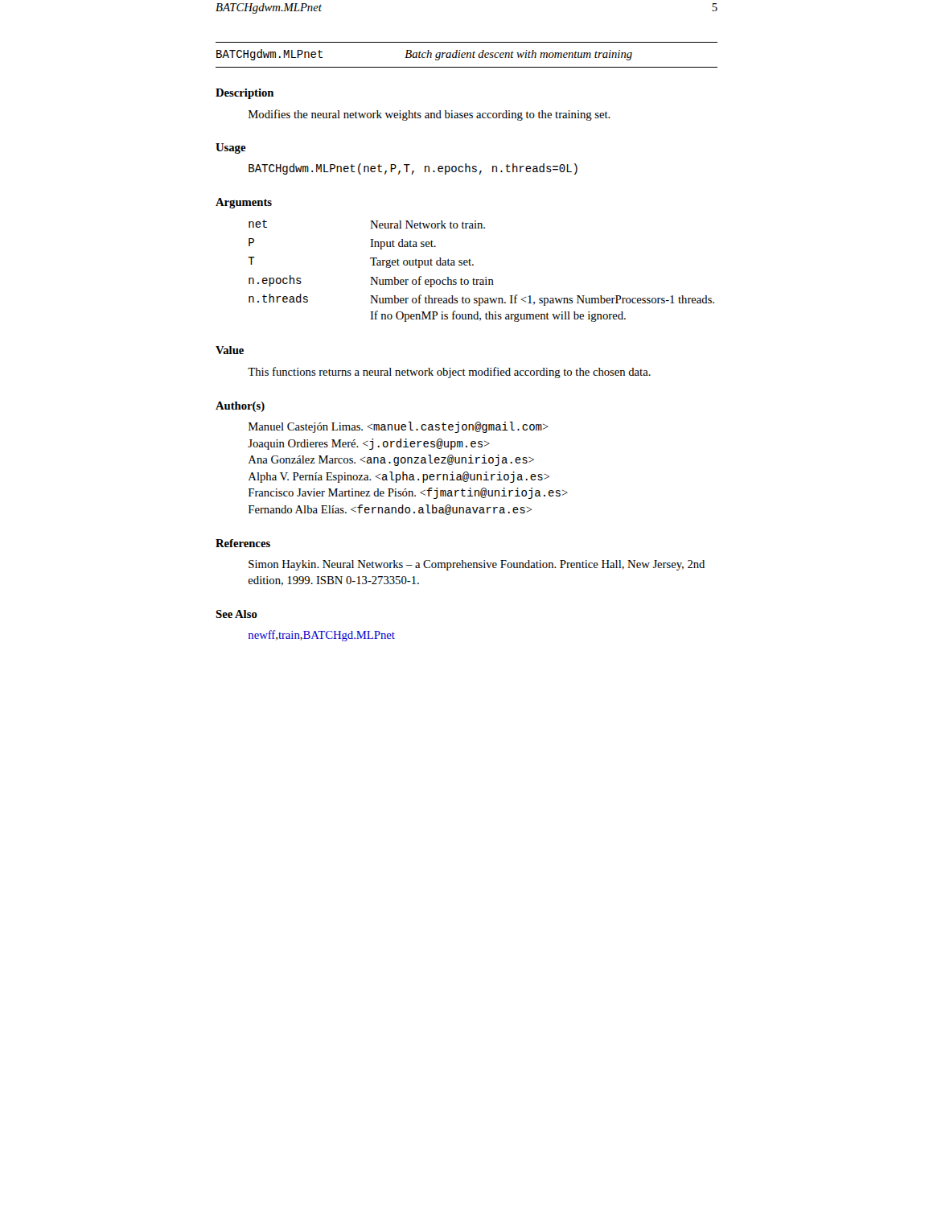BATCHgdwm.MLPnet 5
BATCHgdwm.MLPnet Batch gradient descent with momentum training
Description
Modifies the neural network weights and biases according to the training set.
Usage
BATCHgdwm.MLPnet(net,P,T, n.epochs, n.threads=0L)
Arguments
| net | Neural Network to train. |
| P | Input data set. |
| T | Target output data set. |
| n.epochs | Number of epochs to train |
| n.threads | Number of threads to spawn. If <1, spawns NumberProcessors-1 threads. If no OpenMP is found, this argument will be ignored. |
Value
This functions returns a neural network object modified according to the chosen data.
Author(s)
Manuel Castejón Limas. <manuel.castejon@gmail.com>
Joaquin Ordieres Meré. <j.ordieres@upm.es>
Ana González Marcos. <ana.gonzalez@unirioja.es>
Alpha V. Pernía Espinoza. <alpha.pernia@unirioja.es>
Francisco Javier Martinez de Pisón. <fjmartin@unirioja.es>
Fernando Alba Elías. <fernando.alba@unavarra.es>
References
Simon Haykin. Neural Networks – a Comprehensive Foundation. Prentice Hall, New Jersey, 2nd edition, 1999. ISBN 0-13-273350-1.
See Also
newff,train,BATCHgd.MLPnet